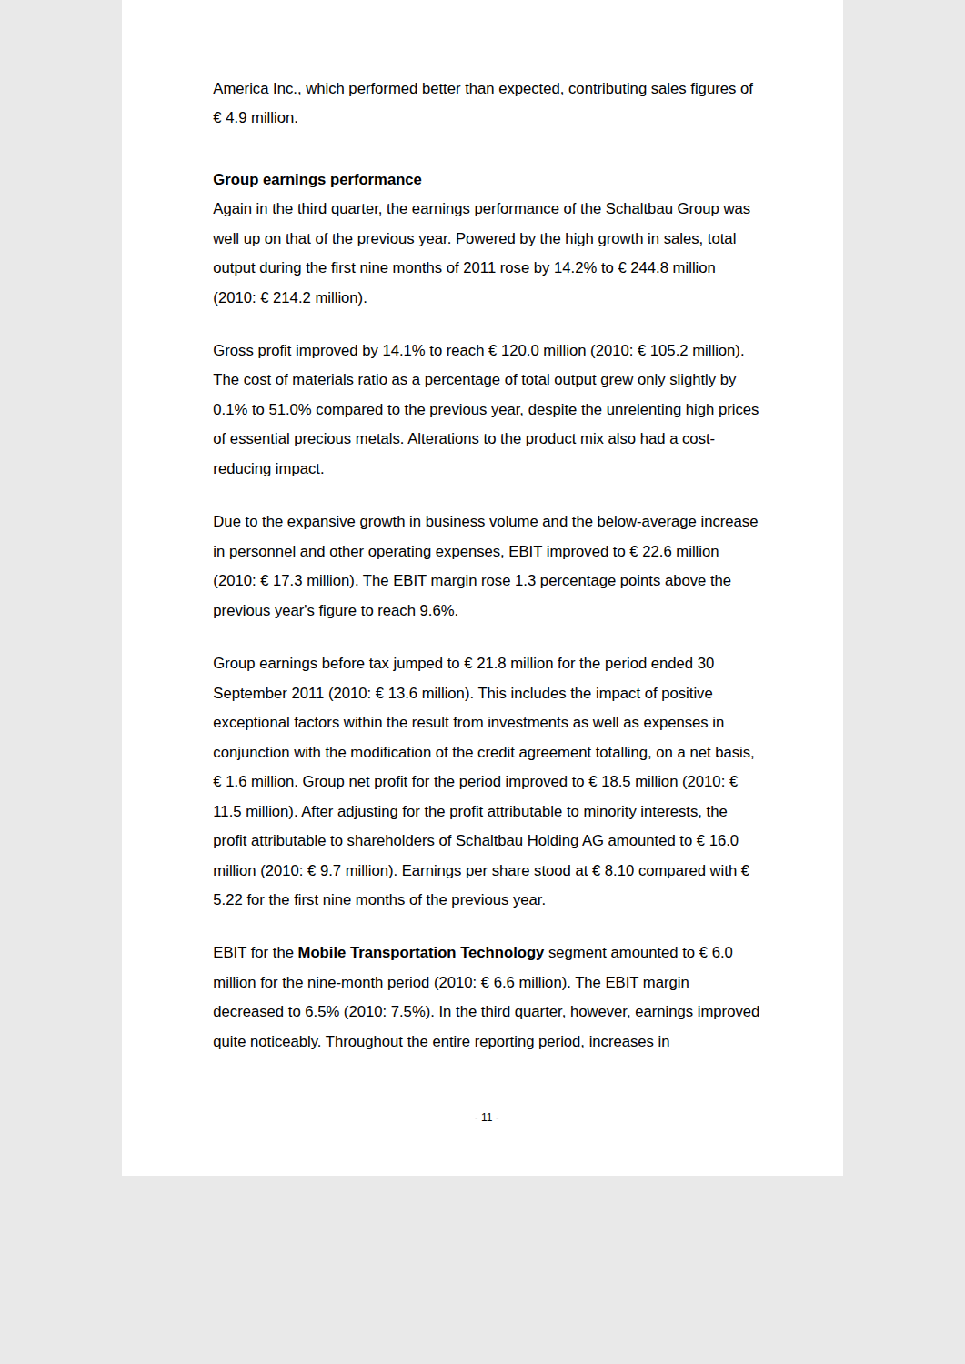America Inc., which performed better than expected, contributing sales figures of € 4.9 million.
Group earnings performance
Again in the third quarter, the earnings performance of the Schaltbau Group was well up on that of the previous year. Powered by the high growth in sales, total output during the first nine months of 2011 rose by 14.2% to € 244.8 million (2010: € 214.2 million).
Gross profit improved by 14.1% to reach € 120.0 million (2010: € 105.2 million). The cost of materials ratio as a percentage of total output grew only slightly by 0.1% to 51.0% compared to the previous year, despite the unrelenting high prices of essential precious metals. Alterations to the product mix also had a cost-reducing impact.
Due to the expansive growth in business volume and the below-average increase in personnel and other operating expenses, EBIT improved to € 22.6 million (2010: € 17.3 million). The EBIT margin rose 1.3 percentage points above the previous year's figure to reach 9.6%.
Group earnings before tax jumped to € 21.8 million for the period ended 30 September 2011 (2010: € 13.6 million). This includes the impact of positive exceptional factors within the result from investments as well as expenses in conjunction with the modification of the credit agreement totalling, on a net basis, € 1.6 million. Group net profit for the period improved to € 18.5 million (2010: € 11.5 million). After adjusting for the profit attributable to minority interests, the profit attributable to shareholders of Schaltbau Holding AG amounted to € 16.0 million (2010: € 9.7 million). Earnings per share stood at € 8.10 compared with € 5.22 for the first nine months of the previous year.
EBIT for the Mobile Transportation Technology segment amounted to € 6.0 million for the nine-month period (2010: € 6.6 million). The EBIT margin decreased to 6.5% (2010: 7.5%). In the third quarter, however, earnings improved quite noticeably. Throughout the entire reporting period, increases in
- 11 -